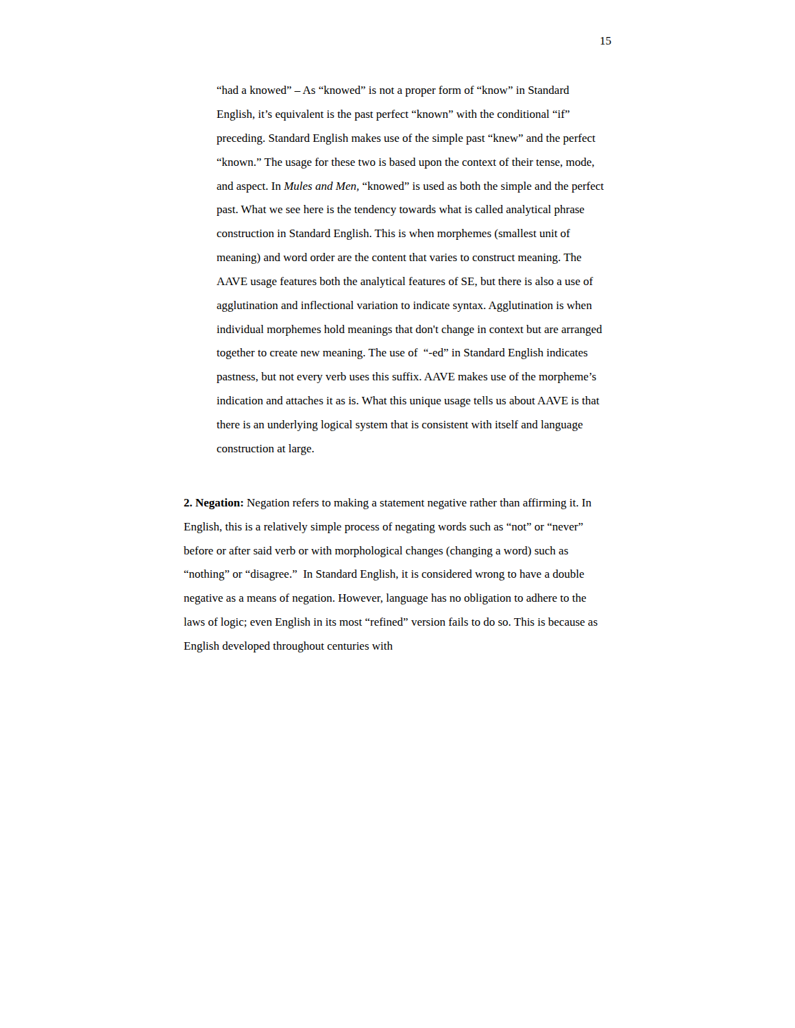15
“had a knowed” – As “knowed” is not a proper form of “know” in Standard English, it’s equivalent is the past perfect “known” with the conditional “if” preceding. Standard English makes use of the simple past “knew” and the perfect “known.” The usage for these two is based upon the context of their tense, mode, and aspect. In Mules and Men, “knowed” is used as both the simple and the perfect past. What we see here is the tendency towards what is called analytical phrase construction in Standard English. This is when morphemes (smallest unit of meaning) and word order are the content that varies to construct meaning. The AAVE usage features both the analytical features of SE, but there is also a use of agglutination and inflectional variation to indicate syntax. Agglutination is when individual morphemes hold meanings that don't change in context but are arranged together to create new meaning. The use of “-ed” in Standard English indicates pastness, but not every verb uses this suffix. AAVE makes use of the morpheme’s indication and attaches it as is. What this unique usage tells us about AAVE is that there is an underlying logical system that is consistent with itself and language construction at large.
2. Negation: Negation refers to making a statement negative rather than affirming it. In English, this is a relatively simple process of negating words such as “not” or “never” before or after said verb or with morphological changes (changing a word) such as “nothing” or “disagree.” In Standard English, it is considered wrong to have a double negative as a means of negation. However, language has no obligation to adhere to the laws of logic; even English in its most “refined” version fails to do so. This is because as English developed throughout centuries with